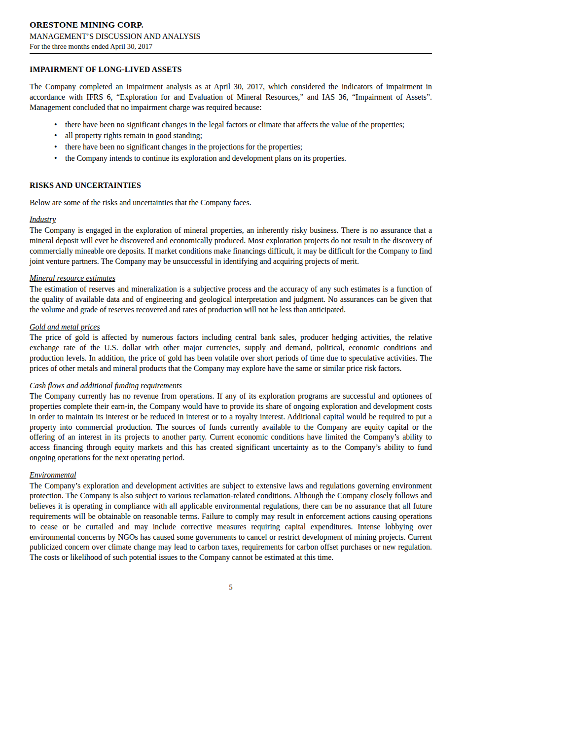ORESTONE MINING CORP.
MANAGEMENT’S DISCUSSION AND ANALYSIS
For the three months ended April 30, 2017
IMPAIRMENT OF LONG-LIVED ASSETS
The Company completed an impairment analysis as at April 30, 2017, which considered the indicators of impairment in accordance with IFRS 6, “Exploration for and Evaluation of Mineral Resources,” and IAS 36, “Impairment of Assets”. Management concluded that no impairment charge was required because:
there have been no significant changes in the legal factors or climate that affects the value of the properties;
all property rights remain in good standing;
there have been no significant changes in the projections for the properties;
the Company intends to continue its exploration and development plans on its properties.
RISKS AND UNCERTAINTIES
Below are some of the risks and uncertainties that the Company faces.
Industry
The Company is engaged in the exploration of mineral properties, an inherently risky business. There is no assurance that a mineral deposit will ever be discovered and economically produced. Most exploration projects do not result in the discovery of commercially mineable ore deposits. If market conditions make financings difficult, it may be difficult for the Company to find joint venture partners. The Company may be unsuccessful in identifying and acquiring projects of merit.
Mineral resource estimates
The estimation of reserves and mineralization is a subjective process and the accuracy of any such estimates is a function of the quality of available data and of engineering and geological interpretation and judgment. No assurances can be given that the volume and grade of reserves recovered and rates of production will not be less than anticipated.
Gold and metal prices
The price of gold is affected by numerous factors including central bank sales, producer hedging activities, the relative exchange rate of the U.S. dollar with other major currencies, supply and demand, political, economic conditions and production levels. In addition, the price of gold has been volatile over short periods of time due to speculative activities. The prices of other metals and mineral products that the Company may explore have the same or similar price risk factors.
Cash flows and additional funding requirements
The Company currently has no revenue from operations. If any of its exploration programs are successful and optionees of properties complete their earn-in, the Company would have to provide its share of ongoing exploration and development costs in order to maintain its interest or be reduced in interest or to a royalty interest. Additional capital would be required to put a property into commercial production. The sources of funds currently available to the Company are equity capital or the offering of an interest in its projects to another party. Current economic conditions have limited the Company’s ability to access financing through equity markets and this has created significant uncertainty as to the Company’s ability to fund ongoing operations for the next operating period.
Environmental
The Company’s exploration and development activities are subject to extensive laws and regulations governing environment protection. The Company is also subject to various reclamation-related conditions. Although the Company closely follows and believes it is operating in compliance with all applicable environmental regulations, there can be no assurance that all future requirements will be obtainable on reasonable terms. Failure to comply may result in enforcement actions causing operations to cease or be curtailed and may include corrective measures requiring capital expenditures. Intense lobbying over environmental concerns by NGOs has caused some governments to cancel or restrict development of mining projects. Current publicized concern over climate change may lead to carbon taxes, requirements for carbon offset purchases or new regulation. The costs or likelihood of such potential issues to the Company cannot be estimated at this time.
5